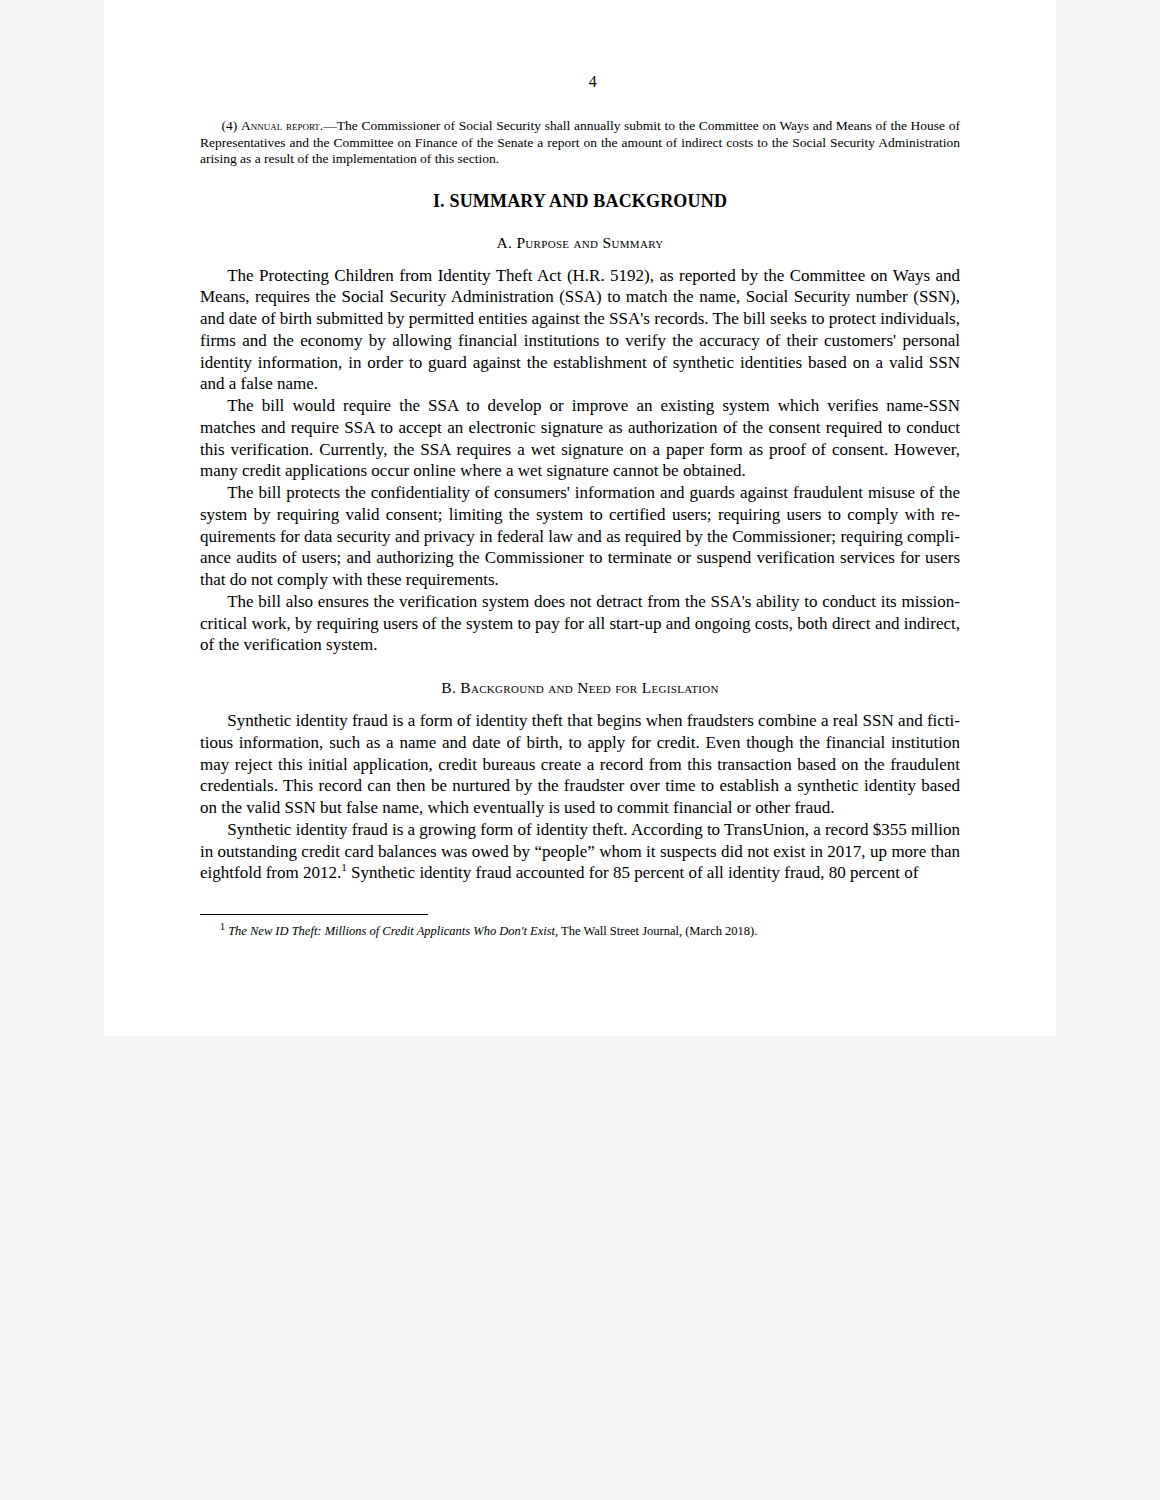4
(4) Annual report.—The Commissioner of Social Security shall annually submit to the Committee on Ways and Means of the House of Representatives and the Committee on Finance of the Senate a report on the amount of indirect costs to the Social Security Administration arising as a result of the implementation of this section.
I. SUMMARY AND BACKGROUND
A. Purpose and Summary
The Protecting Children from Identity Theft Act (H.R. 5192), as reported by the Committee on Ways and Means, requires the Social Security Administration (SSA) to match the name, Social Security number (SSN), and date of birth submitted by permitted entities against the SSA's records. The bill seeks to protect individuals, firms and the economy by allowing financial institutions to verify the accuracy of their customers' personal identity information, in order to guard against the establishment of synthetic identities based on a valid SSN and a false name.
The bill would require the SSA to develop or improve an existing system which verifies name-SSN matches and require SSA to accept an electronic signature as authorization of the consent required to conduct this verification. Currently, the SSA requires a wet signature on a paper form as proof of consent. However, many credit applications occur online where a wet signature cannot be obtained.
The bill protects the confidentiality of consumers' information and guards against fraudulent misuse of the system by requiring valid consent; limiting the system to certified users; requiring users to comply with requirements for data security and privacy in federal law and as required by the Commissioner; requiring compliance audits of users; and authorizing the Commissioner to terminate or suspend verification services for users that do not comply with these requirements.
The bill also ensures the verification system does not detract from the SSA's ability to conduct its mission-critical work, by requiring users of the system to pay for all start-up and ongoing costs, both direct and indirect, of the verification system.
B. Background and Need for Legislation
Synthetic identity fraud is a form of identity theft that begins when fraudsters combine a real SSN and fictitious information, such as a name and date of birth, to apply for credit. Even though the financial institution may reject this initial application, credit bureaus create a record from this transaction based on the fraudulent credentials. This record can then be nurtured by the fraudster over time to establish a synthetic identity based on the valid SSN but false name, which eventually is used to commit financial or other fraud.
Synthetic identity fraud is a growing form of identity theft. According to TransUnion, a record $355 million in outstanding credit card balances was owed by “people” whom it suspects did not exist in 2017, up more than eightfold from 2012.1 Synthetic identity fraud accounted for 85 percent of all identity fraud, 80 percent of
1 The New ID Theft: Millions of Credit Applicants Who Don't Exist, The Wall Street Journal, (March 2018).